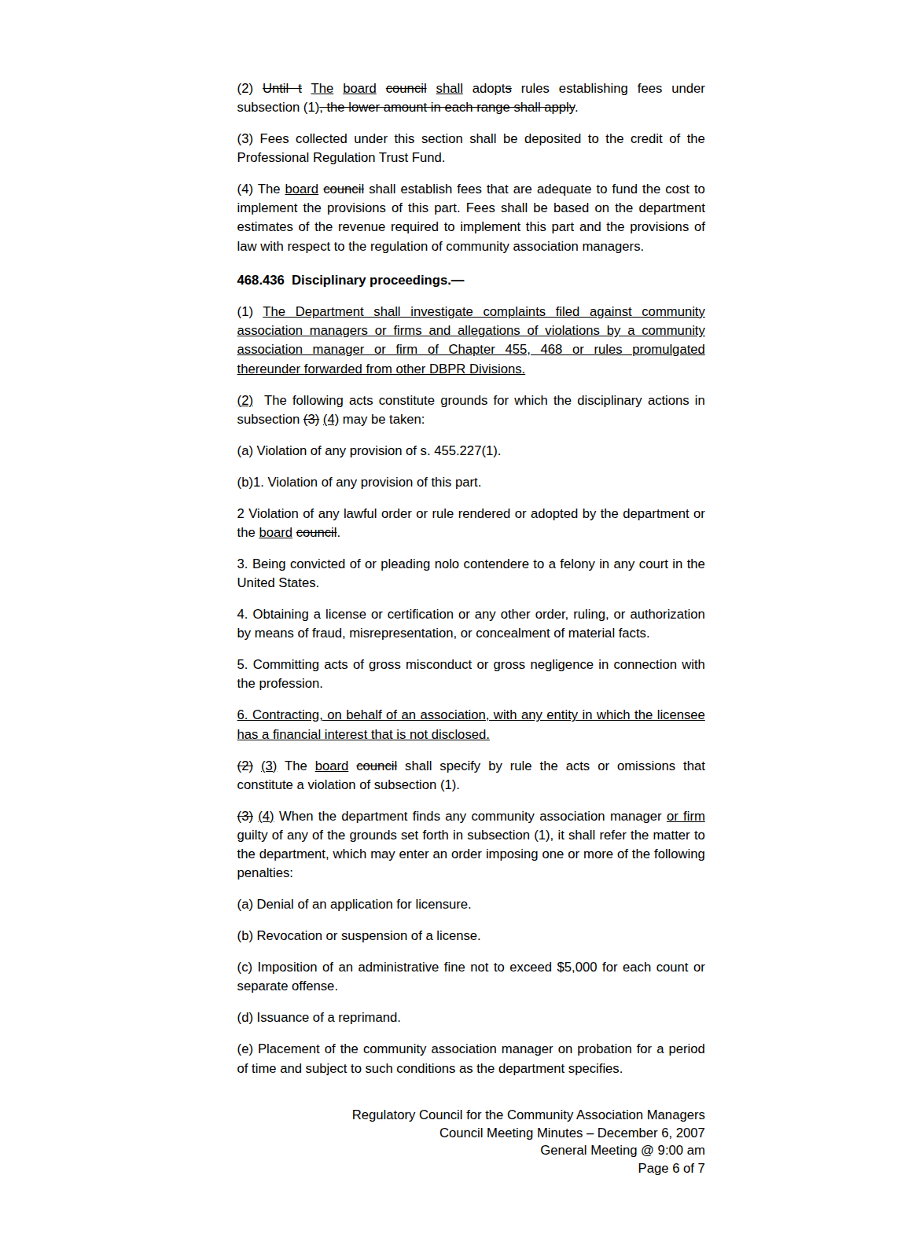(2) Until t The board council shall adopts rules establishing fees under subsection (1), the lower amount in each range shall apply.
(3) Fees collected under this section shall be deposited to the credit of the Professional Regulation Trust Fund.
(4) The board council shall establish fees that are adequate to fund the cost to implement the provisions of this part. Fees shall be based on the department estimates of the revenue required to implement this part and the provisions of law with respect to the regulation of community association managers.
468.436 Disciplinary proceedings.—
(1) The Department shall investigate complaints filed against community association managers or firms and allegations of violations by a community association manager or firm of Chapter 455, 468 or rules promulgated thereunder forwarded from other DBPR Divisions.
(2) The following acts constitute grounds for which the disciplinary actions in subsection (3) (4) may be taken:
(a) Violation of any provision of s. 455.227(1).
(b)1. Violation of any provision of this part.
2 Violation of any lawful order or rule rendered or adopted by the department or the board council.
3. Being convicted of or pleading nolo contendere to a felony in any court in the United States.
4. Obtaining a license or certification or any other order, ruling, or authorization by means of fraud, misrepresentation, or concealment of material facts.
5. Committing acts of gross misconduct or gross negligence in connection with the profession.
6. Contracting, on behalf of an association, with any entity in which the licensee has a financial interest that is not disclosed.
(2) (3) The board council shall specify by rule the acts or omissions that constitute a violation of subsection (1).
(3) (4) When the department finds any community association manager or firm guilty of any of the grounds set forth in subsection (1), it shall refer the matter to the department, which may enter an order imposing one or more of the following penalties:
(a) Denial of an application for licensure.
(b) Revocation or suspension of a license.
(c) Imposition of an administrative fine not to exceed $5,000 for each count or separate offense.
(d) Issuance of a reprimand.
(e) Placement of the community association manager on probation for a period of time and subject to such conditions as the department specifies.
Regulatory Council for the Community Association Managers
Council Meeting Minutes – December 6, 2007
General Meeting @ 9:00 am
Page 6 of 7